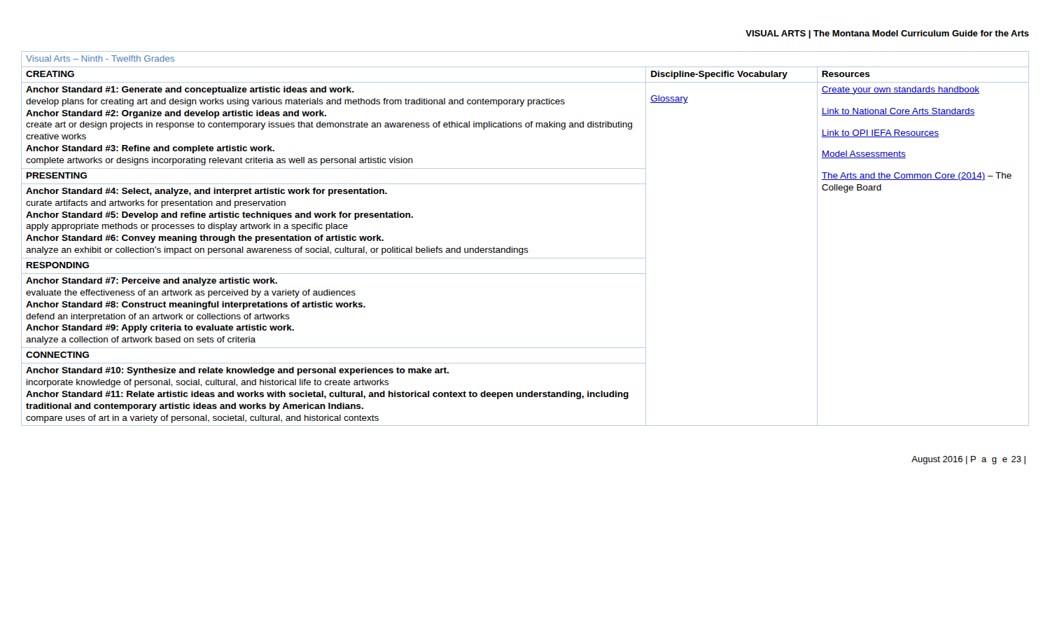VISUAL ARTS | The Montana Model Curriculum Guide for the Arts
| Visual Arts – Ninth - Twelfth Grades |
| CREATING | Discipline-Specific Vocabulary | Resources |
| Anchor Standard #1: Generate and conceptualize artistic ideas and work. develop plans for creating art and design works using various materials and methods from traditional and contemporary practices Anchor Standard #2: Organize and develop artistic ideas and work. create art or design projects in response to contemporary issues that demonstrate an awareness of ethical implications of making and distributing creative works Anchor Standard #3: Refine and complete artistic work. complete artworks or designs incorporating relevant criteria as well as personal artistic vision | Glossary | Create your own standards handbook Link to National Core Arts Standards Link to OPI IEFA Resources Model Assessments The Arts and the Common Core (2014) – The College Board |
| PRESENTING |
| Anchor Standard #4: Select, analyze, and interpret artistic work for presentation. curate artifacts and artworks for presentation and preservation Anchor Standard #5: Develop and refine artistic techniques and work for presentation. apply appropriate methods or processes to display artwork in a specific place Anchor Standard #6: Convey meaning through the presentation of artistic work. analyze an exhibit or collection's impact on personal awareness of social, cultural, or political beliefs and understandings |
| RESPONDING |
| Anchor Standard #7: Perceive and analyze artistic work. evaluate the effectiveness of an artwork as perceived by a variety of audiences Anchor Standard #8: Construct meaningful interpretations of artistic works. defend an interpretation of an artwork or collections of artworks Anchor Standard #9: Apply criteria to evaluate artistic work. analyze a collection of artwork based on sets of criteria |
| CONNECTING |
| Anchor Standard #10: Synthesize and relate knowledge and personal experiences to make art. incorporate knowledge of personal, social, cultural, and historical life to create artworks Anchor Standard #11: Relate artistic ideas and works with societal, cultural, and historical context to deepen understanding, including traditional and contemporary artistic ideas and works by American Indians. compare uses of art in a variety of personal, societal, cultural, and historical contexts |
August 2016 | P a g e 23 |